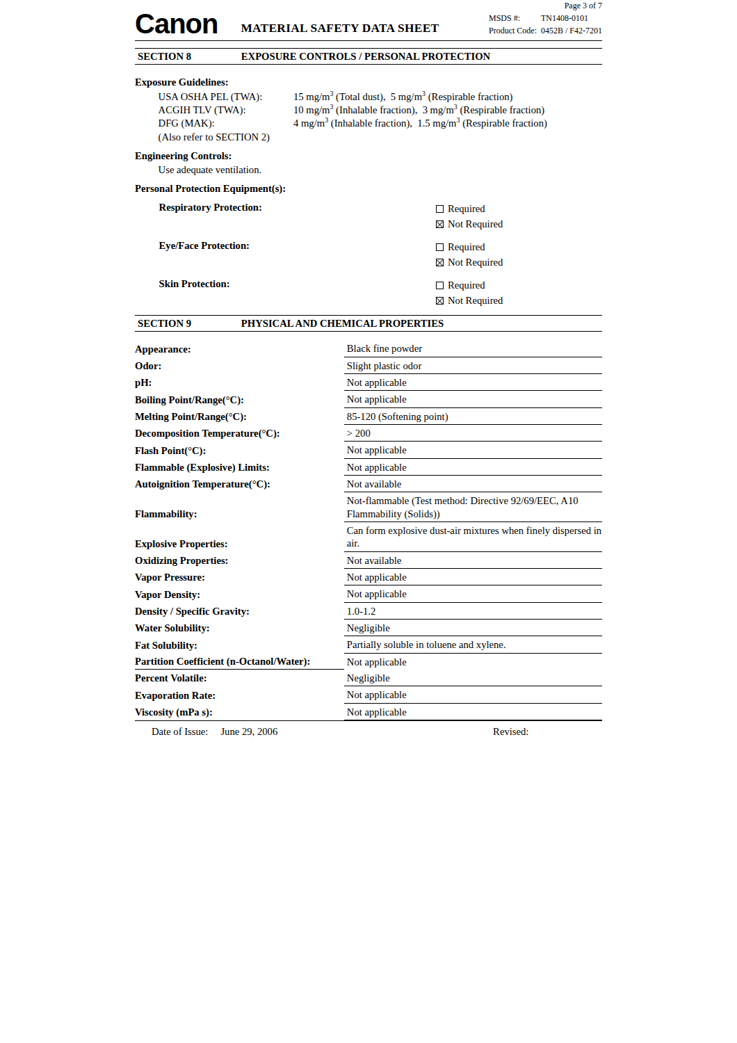Canon
MATERIAL SAFETY DATA SHEET
Page 3 of 7
| MSDS #: | TN1408-0101 |
| Product Code: | 0452B / F42-7201 |
SECTION 8 EXPOSURE CONTROLS / PERSONAL PROTECTION
Exposure Guidelines:
| USA OSHA PEL (TWA): | 15 mg/m 3 (Total dust), 5 mg/m 3 (Respirable fraction) |
| ACGIH TLV (TWA): | 10 mg/m 3 (Inhalable fraction), 3 mg/m 3 (Respirable fraction) |
| DFG (MAK): | 4 mg/m 3 (Inhalable fraction), 1.5 mg/m 3 (Respirable fraction) |
| (Also refer to SECTION 2) |
Engineering Controls:
Use adequate ventilation.
Personal Protection Equipment(s):
| Respiratory Protection: | Required Not Required |
| Eye/Face Protection: | Required Not Required |
| Skin Protection: | Required Not Required |
SECTION 9 PHYSICAL AND CHEMICAL PROPERTIES
| Appearance: | Black fine powder |
| Odor: | Slight plastic odor |
| pH: | Not applicable |
| Boiling Point/Range(°C): | Not applicable |
| Melting Point/Range(°C): | 85-120 (Softening point) |
| Decomposition Temperature(°C): | > 200 |
| Flash Point(°C): | Not applicable |
| Flammable (Explosive) Limits: | Not applicable |
| Autoignition Temperature(°C): | Not available |
| Flammability: | Not-flammable (Test method: Directive 92/69/EEC, A10 Flammability (Solids)) |
| Explosive Properties: | Can form explosive dust-air mixtures when finely dispersed in air. |
| Oxidizing Properties: | Not available |
| Vapor Pressure: | Not applicable |
| Vapor Density: | Not applicable |
| Density / Specific Gravity: | 1.0-1.2 |
| Water Solubility: | Negligible |
| Fat Solubility: | Partially soluble in toluene and xylene. |
| Partition Coefficient (n-Octanol/Water): | Not applicable |
| Percent Volatile: | Negligible |
| Evaporation Rate: | Not applicable |
| Viscosity (mPa s): | Not applicable |
Date of Issue: June 29, 2006
Revised: